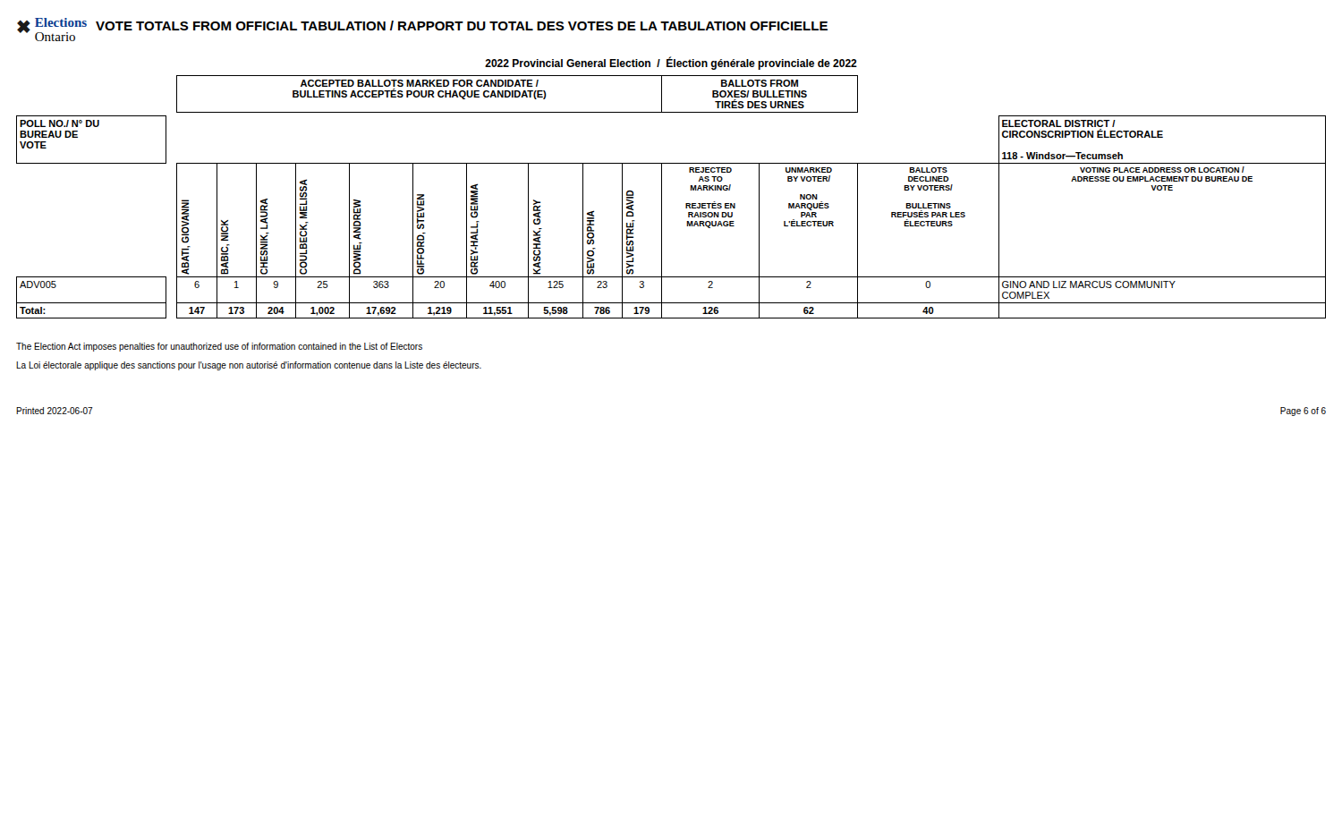✖ Elections
Ontario
VOTE TOTALS FROM OFFICIAL TABULATION / RAPPORT DU TOTAL DES VOTES DE LA TABULATION OFFICIELLE
2022 Provincial General Election / Élection générale provinciale de 2022
| | ACCEPTED BALLOTS MARKED FOR CANDIDATE / BULLETINS ACCEPTÉS POUR CHAQUE CANDIDAT(E) | BALLOTS FROM BOXES/ BULLETINS TIRÉS DES URNES | |
| POLL NO./ N° DU BUREAU DE VOTE | | | | | ELECTORAL DISTRICT / CIRCONSCRIPTION ÉLECTORALE 118 - Windsor—Tecumseh |
| | | ABATI, GIOVANNI | BABIC, NICK | CHESNIK, LAURA | COULBECK, MELISSA | DOWIE, ANDREW | GIFFORD, STEVEN | GREY-HALL, GEMMA | KASCHAK, GARY | SEVO, SOPHIA | SYLVESTRE, DAVID | REJECTED AS TO MARKING/ REJETÉS EN RAISON DU MARQUAGE | UNMARKED BY VOTER/ NON MARQUÉS PAR L'ÉLECTEUR | BALLOTS DECLINED BY VOTERS/ BULLETINS REFUSÉS PAR LES ÉLECTEURS | VOTING PLACE ADDRESS OR LOCATION / ADRESSE OU EMPLACEMENT DU BUREAU DE VOTE |
| ADV005 | | 6 | 1 | 9 | 25 | 363 | 20 | 400 | 125 | 23 | 3 | 2 | 2 | 0 | GINO AND LIZ MARCUS COMMUNITY COMPLEX |
| Total: | | 147 | 173 | 204 | 1,002 | 17,692 | 1,219 | 11,551 | 5,598 | 786 | 179 | 126 | 62 | 40 | |
The Election Act imposes penalties for unauthorized use of information contained in the List of Electors
La Loi électorale applique des sanctions pour l'usage non autorisé d'information contenue dans la Liste des électeurs.
Printed 2022-06-07
Page 6 of 6